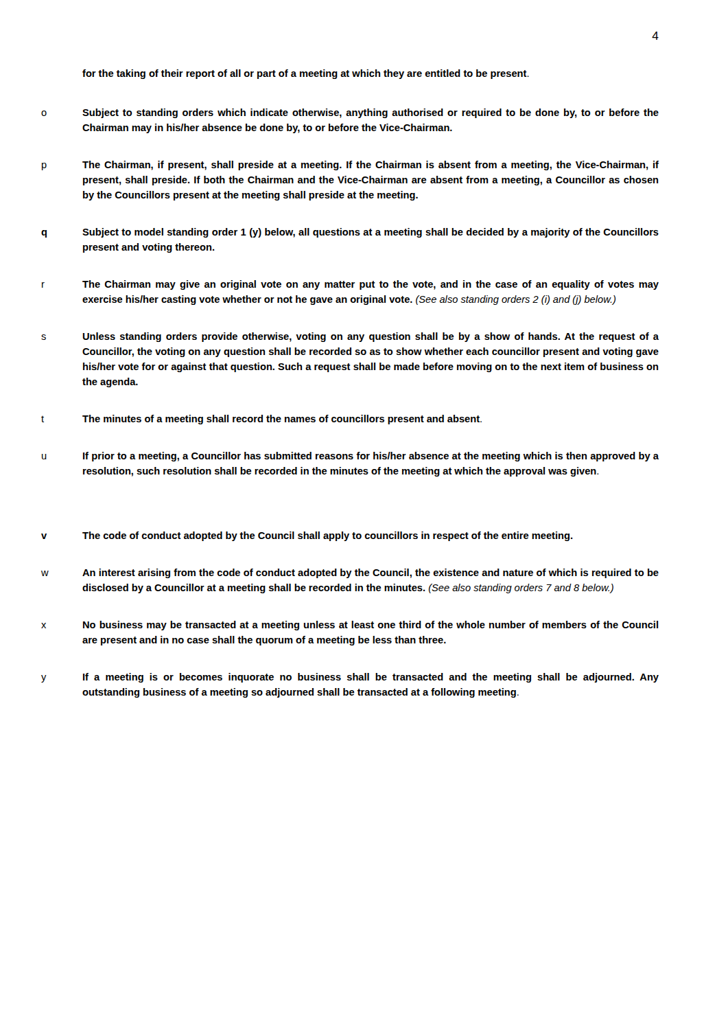4
for the taking of their report of all or part of a meeting at which they are entitled to be present.
o
Subject to standing orders which indicate otherwise, anything authorised or required to be done by, to or before the Chairman may in his/her absence be done by, to or before the Vice-Chairman.
p
The Chairman, if present, shall preside at a meeting. If the Chairman is absent from a meeting, the Vice-Chairman, if present, shall preside. If both the Chairman and the Vice-Chairman are absent from a meeting, a Councillor as chosen by the Councillors present at the meeting shall preside at the meeting.
q
Subject to model standing order 1 (y) below, all questions at a meeting shall be decided by a majority of the Councillors present and voting thereon.
r
The Chairman may give an original vote on any matter put to the vote, and in the case of an equality of votes may exercise his/her casting vote whether or not he gave an original vote. (See also standing orders 2 (i) and (j) below.)
s
Unless standing orders provide otherwise, voting on any question shall be by a show of hands. At the request of a Councillor, the voting on any question shall be recorded so as to show whether each councillor present and voting gave his/her vote for or against that question. Such a request shall be made before moving on to the next item of business on the agenda.
t
The minutes of a meeting shall record the names of councillors present and absent.
u
If prior to a meeting, a Councillor has submitted reasons for his/her absence at the meeting which is then approved by a resolution, such resolution shall be recorded in the minutes of the meeting at which the approval was given.
v
The code of conduct adopted by the Council shall apply to councillors in respect of the entire meeting.
w
An interest arising from the code of conduct adopted by the Council, the existence and nature of which is required to be disclosed by a Councillor at a meeting shall be recorded in the minutes. (See also standing orders 7 and 8 below.)
x
No business may be transacted at a meeting unless at least one third of the whole number of members of the Council are present and in no case shall the quorum of a meeting be less than three.
y
If a meeting is or becomes inquorate no business shall be transacted and the meeting shall be adjourned. Any outstanding business of a meeting so adjourned shall be transacted at a following meeting.